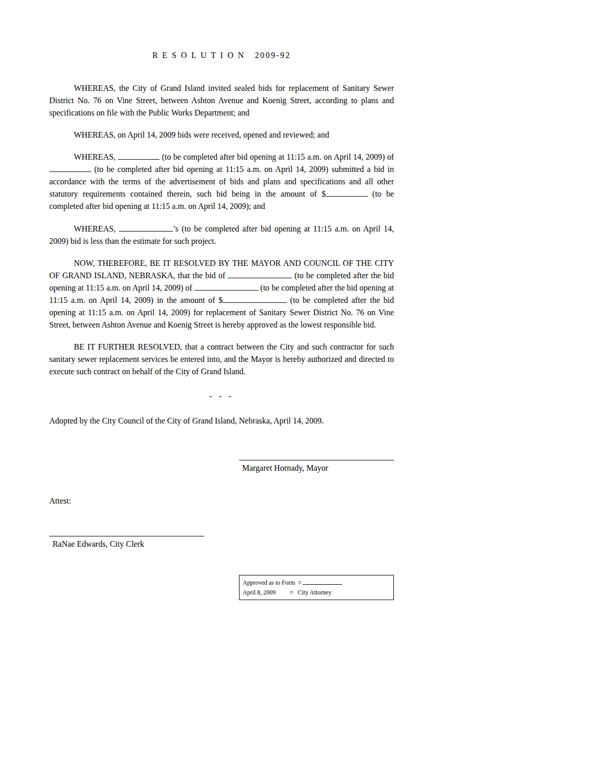R E S O L U T I O N 2009-92
WHEREAS, the City of Grand Island invited sealed bids for replacement of Sanitary Sewer District No. 76 on Vine Street, between Ashton Avenue and Koenig Street, according to plans and specifications on file with the Public Works Department; and
WHEREAS, on April 14, 2009 bids were received, opened and reviewed; and
WHEREAS, (to be completed after bid opening at 11:15 a.m. on April 14, 2009) of (to be completed after bid opening at 11:15 a.m. on April 14, 2009) submitted a bid in accordance with the terms of the advertisement of bids and plans and specifications and all other statutory requirements contained therein, such bid being in the amount of $ (to be completed after bid opening at 11:15 a.m. on April 14, 2009); and
WHEREAS, ’s (to be completed after bid opening at 11:15 a.m. on April 14, 2009) bid is less than the estimate for such project.
NOW, THEREFORE, BE IT RESOLVED BY THE MAYOR AND COUNCIL OF THE CITY OF GRAND ISLAND, NEBRASKA, that the bid of (to be completed after the bid opening at 11:15 a.m. on April 14, 2009) of (to be completed after the bid opening at 11:15 a.m. on April 14, 2009) in the amount of $ (to be completed after the bid opening at 11:15 a.m. on April 14, 2009) for replacement of Sanitary Sewer District No. 76 on Vine Street, between Ashton Avenue and Koenig Street is hereby approved as the lowest responsible bid.
BE IT FURTHER RESOLVED, that a contract between the City and such contractor for such sanitary sewer replacement services be entered into, and the Mayor is hereby authorized and directed to execute such contract on behalf of the City of Grand Island.
- - -
Adopted by the City Council of the City of Grand Island, Nebraska, April 14, 2009.
Margaret Hornady, Mayor
Attest:
RaNae Edwards, City Clerk
| Approved as to Form ¤ |
| April 8, 2009 ¤ City Attorney |